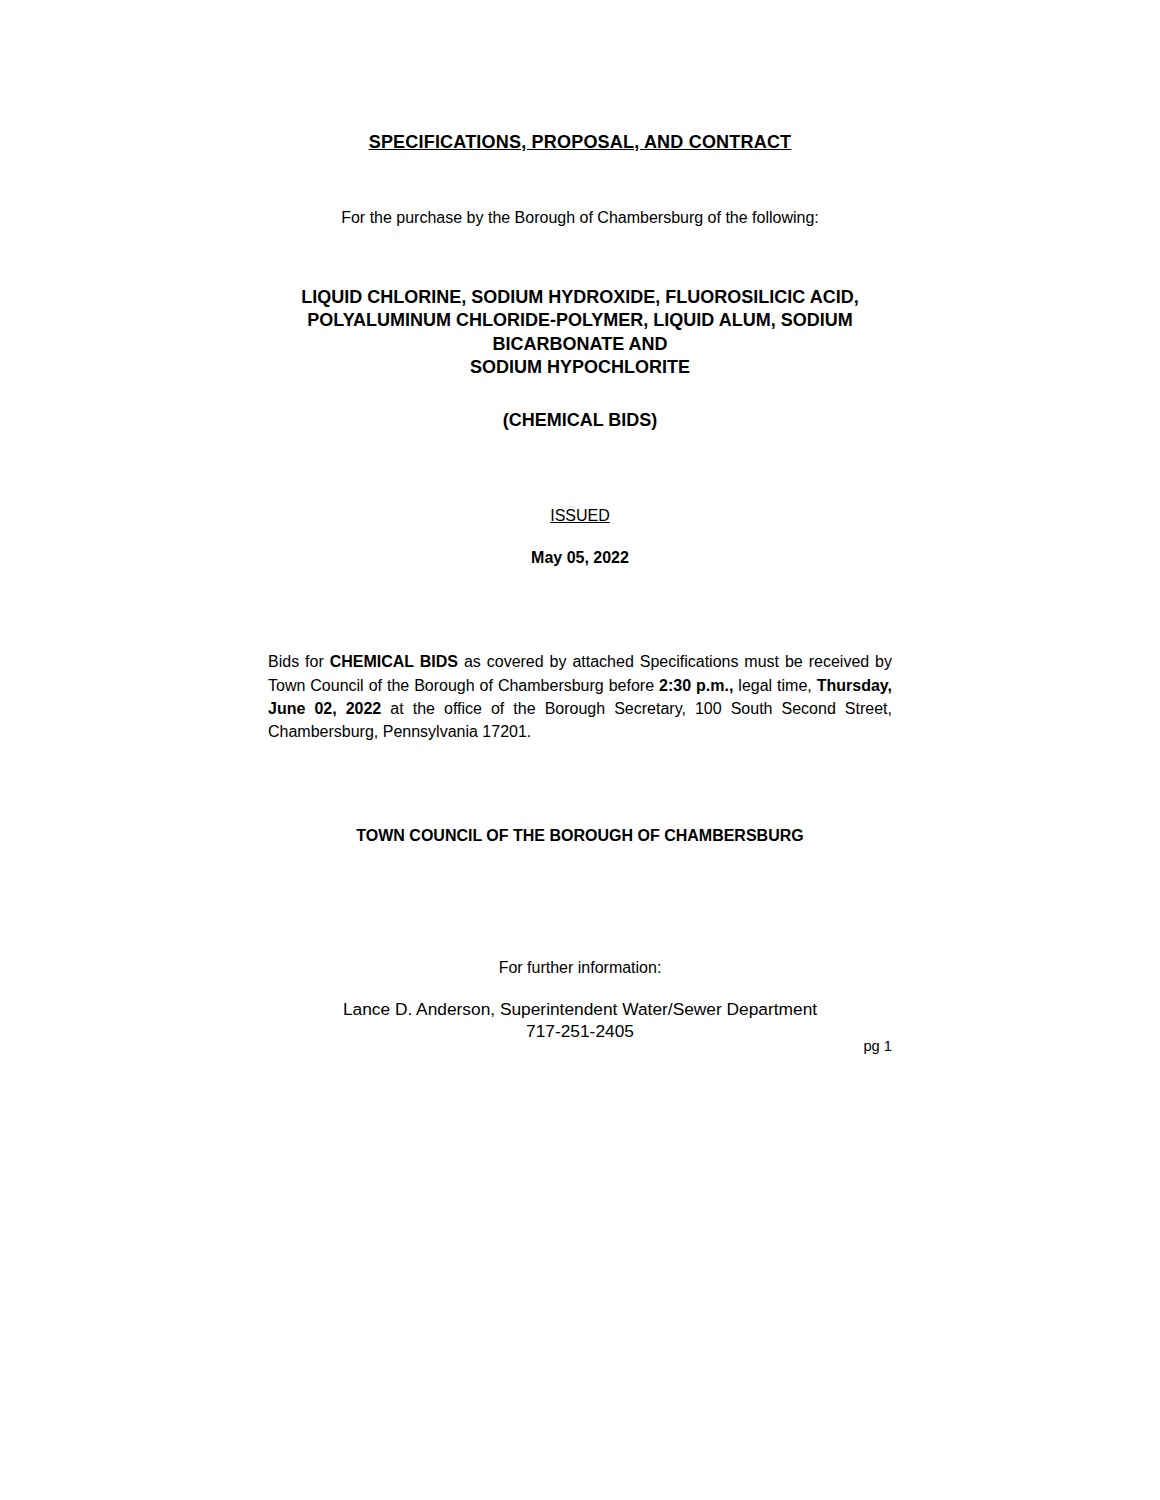SPECIFICATIONS, PROPOSAL, AND CONTRACT
For the purchase by the Borough of Chambersburg of the following:
Liquid Chlorine, Sodium Hydroxide, Fluorosilicic Acid, Polyaluminum Chloride-Polymer, Liquid Alum, Sodium Bicarbonate and
Sodium Hypochlorite
(CHEMICAL BIDS)
ISSUED
May 05, 2022
Bids for CHEMICAL BIDS as covered by attached Specifications must be received by Town Council of the Borough of Chambersburg before 2:30 p.m., legal time, Thursday, June 02, 2022 at the office of the Borough Secretary, 100 South Second Street, Chambersburg, Pennsylvania 17201.
TOWN COUNCIL OF THE BOROUGH OF CHAMBERSBURG
For further information:
Lance D. Anderson, Superintendent Water/Sewer Department
717-251-2405
pg 1